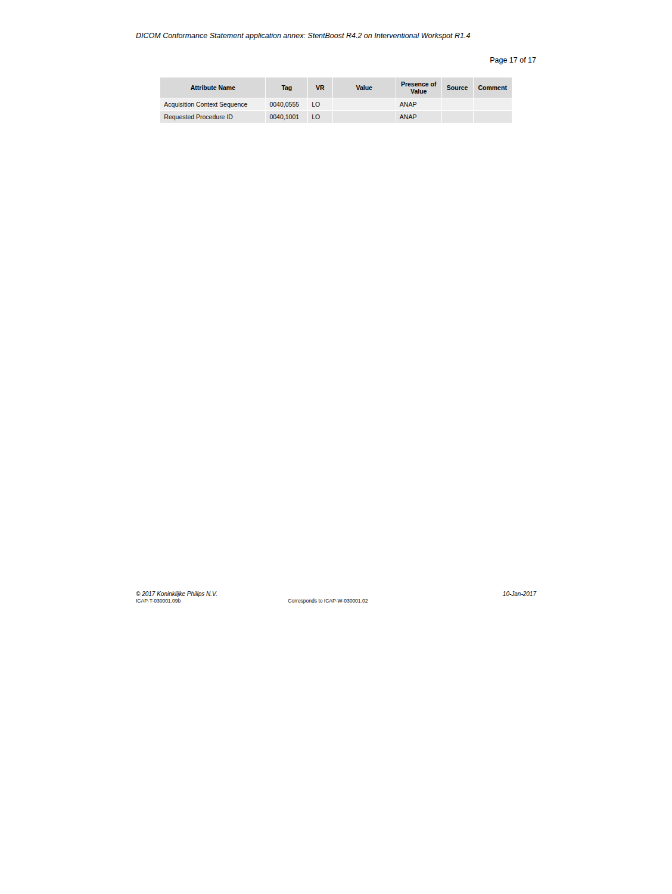DICOM Conformance Statement application annex: StentBoost R4.2 on Interventional Workspot R1.4
Page 17 of 17
| Attribute Name | Tag | VR | Value | Presence of Value | Source | Comment |
| --- | --- | --- | --- | --- | --- | --- |
| Acquisition Context Sequence | 0040,0555 | LO | | ANAP | | |
| Requested Procedure ID | 0040,1001 | LO | | ANAP | | |
© 2017 Koninklijke Philips N.V.
10-Jan-2017
ICAP-T-030001.09b Corresponds to ICAP-W-030001.02